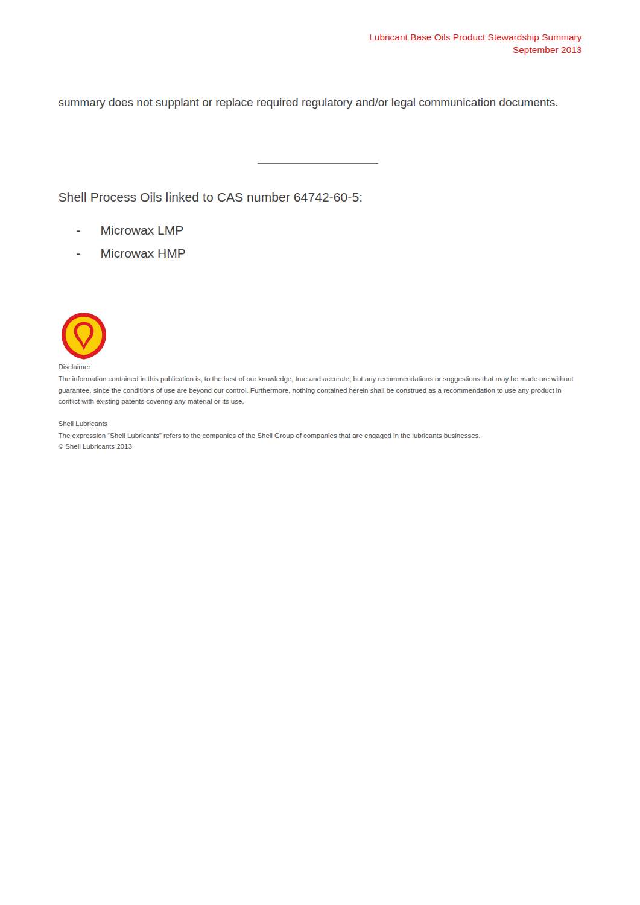Lubricant Base Oils Product Stewardship Summary September 2013
summary does not supplant or replace required regulatory and/or legal communication documents.
Shell Process Oils linked to CAS number 64742-60-5:
Microwax LMP
Microwax HMP
Disclaimer
The information contained in this publication is, to the best of our knowledge, true and accurate, but any recommendations or suggestions that may be made are without guarantee, since the conditions of use are beyond our control. Furthermore, nothing contained herein shall be construed as a recommendation to use any product in conflict with existing patents covering any material or its use.
Shell Lubricants
The expression “Shell Lubricants” refers to the companies of the Shell Group of companies that are engaged in the lubricants businesses.
© Shell Lubricants 2013